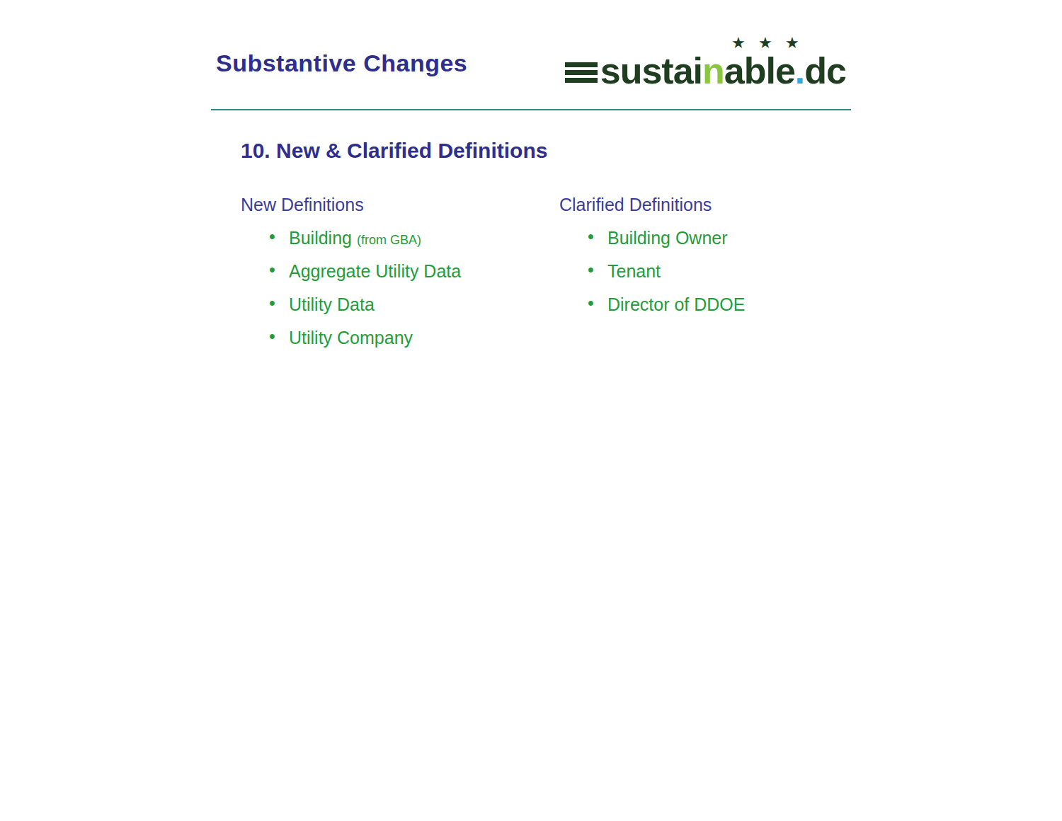Substantive Changes
★ ★ ★ sustainable. dc
10. New & Clarified Definitions
New Definitions
Building (from GBA)
Aggregate Utility Data
Utility Data
Utility Company
Clarified Definitions
Building Owner
Tenant
Director of DDOE